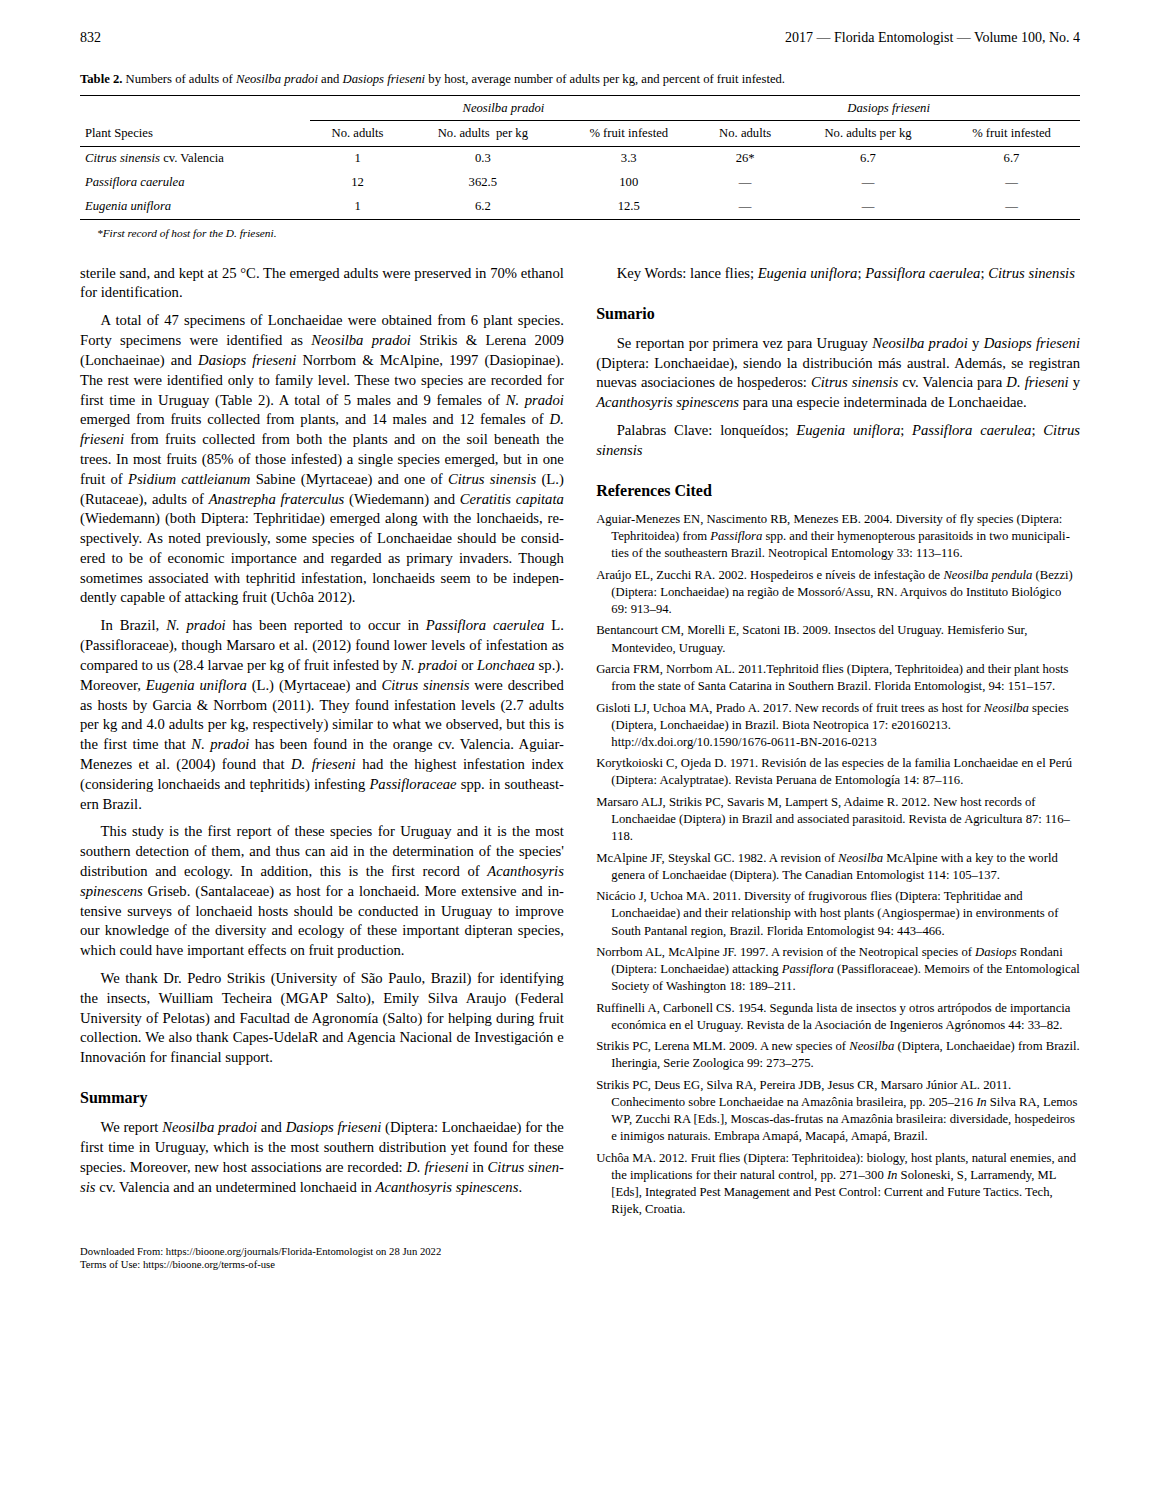832 2017 — Florida Entomologist — Volume 100, No. 4
Table 2. Numbers of adults of Neosilba pradoi and Dasiops frieseni by host, average number of adults per kg, and percent of fruit infested.
| | Neosilba pradoi | Dasiops frieseni |
| --- | --- | --- |
| Plant Species | No. adults | No. adults per kg | % fruit infested | No. adults | No. adults per kg | % fruit infested |
| Citrus sinensis cv. Valencia | 1 | 0.3 | 3.3 | 26* | 6.7 | 6.7 |
| Passiflora caerulea | 12 | 362.5 | 100 | — | — | — |
| Eugenia uniflora | 1 | 6.2 | 12.5 | — | — | — |
*First record of host for the D. frieseni.
sterile sand, and kept at 25 °C. The emerged adults were preserved in 70% ethanol for identification.
A total of 47 specimens of Lonchaeidae were obtained from 6 plant species. Forty specimens were identified as Neosilba pradoi Strikis & Lerena 2009 (Lonchaeinae) and Dasiops frieseni Norrbom & McAlpine, 1997 (Dasiopinae). The rest were identified only to family level. These two species are recorded for first time in Uruguay (Table 2). A total of 5 males and 9 females of N. pradoi emerged from fruits collected from plants, and 14 males and 12 females of D. frieseni from fruits collected from both the plants and on the soil beneath the trees. In most fruits (85% of those infested) a single species emerged, but in one fruit of Psidium cattleianum Sabine (Myrtaceae) and one of Citrus sinensis (L.) (Rutaceae), adults of Anastrepha fraterculus (Wiedemann) and Ceratitis capitata (Wiedemann) (both Diptera: Tephritidae) emerged along with the lonchaeids, respectively. As noted previously, some species of Lonchaeidae should be considered to be of economic importance and regarded as primary invaders. Though sometimes associated with tephritid infestation, lonchaeids seem to be independently capable of attacking fruit (Uchôa 2012).
In Brazil, N. pradoi has been reported to occur in Passiflora caerulea L. (Passifloraceae), though Marsaro et al. (2012) found lower levels of infestation as compared to us (28.4 larvae per kg of fruit infested by N. pradoi or Lonchaea sp.). Moreover, Eugenia uniflora (L.) (Myrtaceae) and Citrus sinensis were described as hosts by Garcia & Norrbom (2011). They found infestation levels (2.7 adults per kg and 4.0 adults per kg, respectively) similar to what we observed, but this is the first time that N. pradoi has been found in the orange cv. Valencia. Aguiar-Menezes et al. (2004) found that D. frieseni had the highest infestation index (considering lonchaeids and tephritids) infesting Passifloraceae spp. in southeastern Brazil.
This study is the first report of these species for Uruguay and it is the most southern detection of them, and thus can aid in the determination of the species' distribution and ecology. In addition, this is the first record of Acanthosyris spinescens Griseb. (Santalaceae) as host for a lonchaeid. More extensive and intensive surveys of lonchaeid hosts should be conducted in Uruguay to improve our knowledge of the diversity and ecology of these important dipteran species, which could have important effects on fruit production.
We thank Dr. Pedro Strikis (University of São Paulo, Brazil) for identifying the insects, Wuilliam Techeira (MGAP Salto), Emily Silva Araujo (Federal University of Pelotas) and Facultad de Agronomía (Salto) for helping during fruit collection. We also thank Capes-UdelaR and Agencia Nacional de Investigación e Innovación for financial support.
Summary
We report Neosilba pradoi and Dasiops frieseni (Diptera: Lonchaeidae) for the first time in Uruguay, which is the most southern distribution yet found for these species. Moreover, new host associations are recorded: D. frieseni in Citrus sinensis cv. Valencia and an undetermined lonchaeid in Acanthosyris spinescens.
Key Words: lance flies; Eugenia uniflora; Passiflora caerulea; Citrus sinensis
Sumario
Se reportan por primera vez para Uruguay Neosilba pradoi y Dasiops frieseni (Diptera: Lonchaeidae), siendo la distribución más austral. Además, se registran nuevas asociaciones de hospederos: Citrus sinensis cv. Valencia para D. frieseni y Acanthosyris spinescens para una especie indeterminada de Lonchaeidae.
Palabras Clave: lonqueídos; Eugenia uniflora; Passiflora caerulea; Citrus sinensis
References Cited
Aguiar-Menezes EN, Nascimento RB, Menezes EB. 2004. Diversity of fly species (Diptera: Tephritoidea) from Passiflora spp. and their hymenopterous parasitoids in two municipalities of the southeastern Brazil. Neotropical Entomology 33: 113–116.
Araújo EL, Zucchi RA. 2002. Hospedeiros e níveis de infestação de Neosilba pendula (Bezzi) (Diptera: Lonchaeidae) na região de Mossoró/Assu, RN. Arquivos do Instituto Biológico 69: 913–94.
Bentancourt CM, Morelli E, Scatoni IB. 2009. Insectos del Uruguay. Hemisferio Sur, Montevideo, Uruguay.
Garcia FRM, Norrbom AL. 2011.Tephritoid flies (Diptera, Tephritoidea) and their plant hosts from the state of Santa Catarina in Southern Brazil. Florida Entomologist, 94: 151–157.
Gisloti LJ, Uchoa MA, Prado A. 2017. New records of fruit trees as host for Neosilba species (Diptera, Lonchaeidae) in Brazil. Biota Neotropica 17: e20160213. http://dx.doi.org/10.1590/1676-0611-BN-2016-0213
Korytkoioski C, Ojeda D. 1971. Revisión de las especies de la familia Lonchaeidae en el Perú (Diptera: Acalyptratae). Revista Peruana de Entomología 14: 87–116.
Marsaro ALJ, Strikis PC, Savaris M, Lampert S, Adaime R. 2012. New host records of Lonchaeidae (Diptera) in Brazil and associated parasitoid. Revista de Agricultura 87: 116–118.
McAlpine JF, Steyskal GC. 1982. A revision of Neosilba McAlpine with a key to the world genera of Lonchaeidae (Diptera). The Canadian Entomologist 114: 105–137.
Nicácio J, Uchoa MA. 2011. Diversity of frugivorous flies (Diptera: Tephritidae and Lonchaeidae) and their relationship with host plants (Angiospermae) in environments of South Pantanal region, Brazil. Florida Entomologist 94: 443–466.
Norrbom AL, McAlpine JF. 1997. A revision of the Neotropical species of Dasiops Rondani (Diptera: Lonchaeidae) attacking Passiflora (Passifloraceae). Memoirs of the Entomological Society of Washington 18: 189–211.
Ruffinelli A, Carbonell CS. 1954. Segunda lista de insectos y otros artrópodos de importancia económica en el Uruguay. Revista de la Asociación de Ingenieros Agrónomos 44: 33–82.
Strikis PC, Lerena MLM. 2009. A new species of Neosilba (Diptera, Lonchaeidae) from Brazil. Iheringia, Serie Zoologica 99: 273–275.
Strikis PC, Deus EG, Silva RA, Pereira JDB, Jesus CR, Marsaro Júnior AL. 2011. Conhecimento sobre Lonchaeidae na Amazônia brasileira, pp. 205–216 In Silva RA, Lemos WP, Zucchi RA [Eds.], Moscas-das-frutas na Amazônia brasileira: diversidade, hospedeiros e inimigos naturais. Embrapa Amapá, Macapá, Amapá, Brazil.
Uchôa MA. 2012. Fruit flies (Diptera: Tephritoidea): biology, host plants, natural enemies, and the implications for their natural control, pp. 271–300 In Soloneski, S, Larramendy, ML [Eds], Integrated Pest Management and Pest Control: Current and Future Tactics. Tech, Rijek, Croatia.
Downloaded From: https://bioone.org/journals/Florida-Entomologist on 28 Jun 2022
Terms of Use: https://bioone.org/terms-of-use